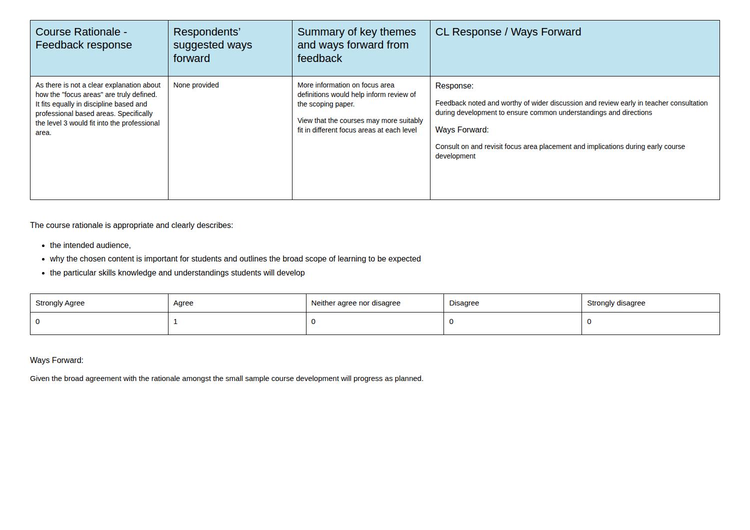| Course Rationale - Feedback response | Respondents’ suggested ways forward | Summary of key themes and ways forward from feedback | CL Response / Ways Forward |
| --- | --- | --- | --- |
| As there is not a clear explanation about how the "focus areas" are truly defined. It fits equally in discipline based and professional based areas. Specifically the level 3 would fit into the professional area. | None provided | More information on focus area definitions would help inform review of the scoping paper. View that the courses may more suitably fit in different focus areas at each level | Response: Feedback noted and worthy of wider discussion and review early in teacher consultation during development to ensure common understandings and directions Ways Forward: Consult on and revisit focus area placement and implications during early course development |
The course rationale is appropriate and clearly describes:
the intended audience,
why the chosen content is important for students and outlines the broad scope of learning to be expected
the particular skills knowledge and understandings students will develop
| Strongly Agree | Agree | Neither agree nor disagree | Disagree | Strongly disagree |
| 0 | 1 | 0 | 0 | 0 |
Ways Forward:
Given the broad agreement with the rationale amongst the small sample course development will progress as planned.